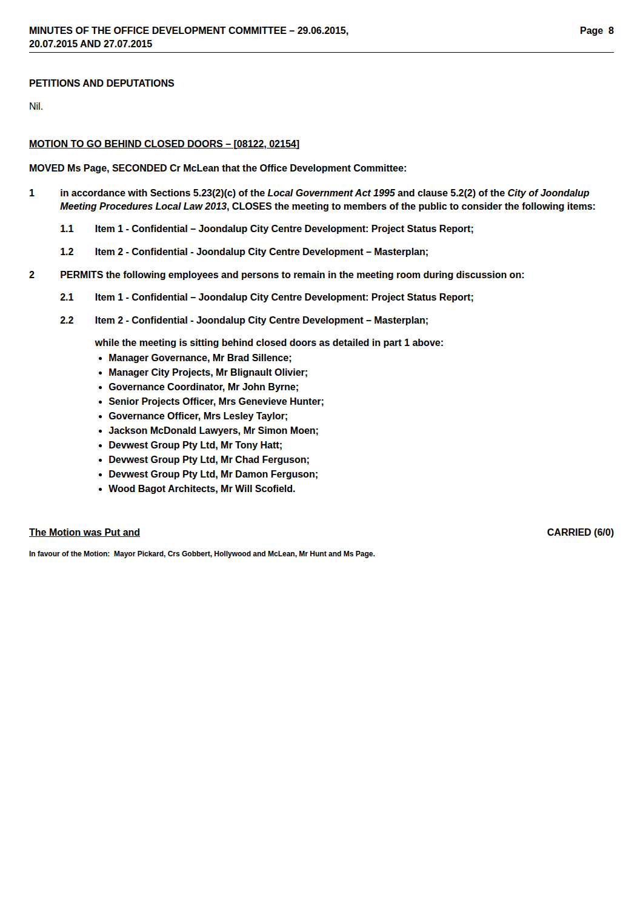MINUTES OF THE OFFICE DEVELOPMENT COMMITTEE – 29.06.2015,
20.07.2015 AND 27.07.2015
Page 8
PETITIONS AND DEPUTATIONS
Nil.
MOTION TO GO BEHIND CLOSED DOORS – [08122, 02154]
MOVED Ms Page, SECONDED Cr McLean that the Office Development Committee:
| 1 | in accordance with Sections 5.23(2)(c) of the Local Government Act 1995 and clause 5.2(2) of the City of Joondalup Meeting Procedures Local Law 2013 , CLOSES the meeting to members of the public to consider the following items: |
| 1.1 | Item 1 - Confidential – Joondalup City Centre Development: Project Status Report; |
| 1.2 | Item 2 - Confidential - Joondalup City Centre Development – Masterplan; |
| 2 | PERMITS the following employees and persons to remain in the meeting room during discussion on: |
| 2.1 | Item 1 - Confidential – Joondalup City Centre Development: Project Status Report; |
| 2.2 | Item 2 - Confidential - Joondalup City Centre Development – Masterplan; |
| | while the meeting is sitting behind closed doors as detailed in part 1 above: Manager Governance, Mr Brad Sillence; Manager City Projects, Mr Blignault Olivier; Governance Coordinator, Mr John Byrne; Senior Projects Officer, Mrs Genevieve Hunter; Governance Officer, Mrs Lesley Taylor; Jackson McDonald Lawyers, Mr Simon Moen; Devwest Group Pty Ltd, Mr Tony Hatt; Devwest Group Pty Ltd, Mr Chad Ferguson; Devwest Group Pty Ltd, Mr Damon Ferguson; Wood Bagot Architects, Mr Will Scofield. |
The Motion was Put and
CARRIED (6/0)
In favour of the Motion: Mayor Pickard, Crs Gobbert, Hollywood and McLean, Mr Hunt and Ms Page.